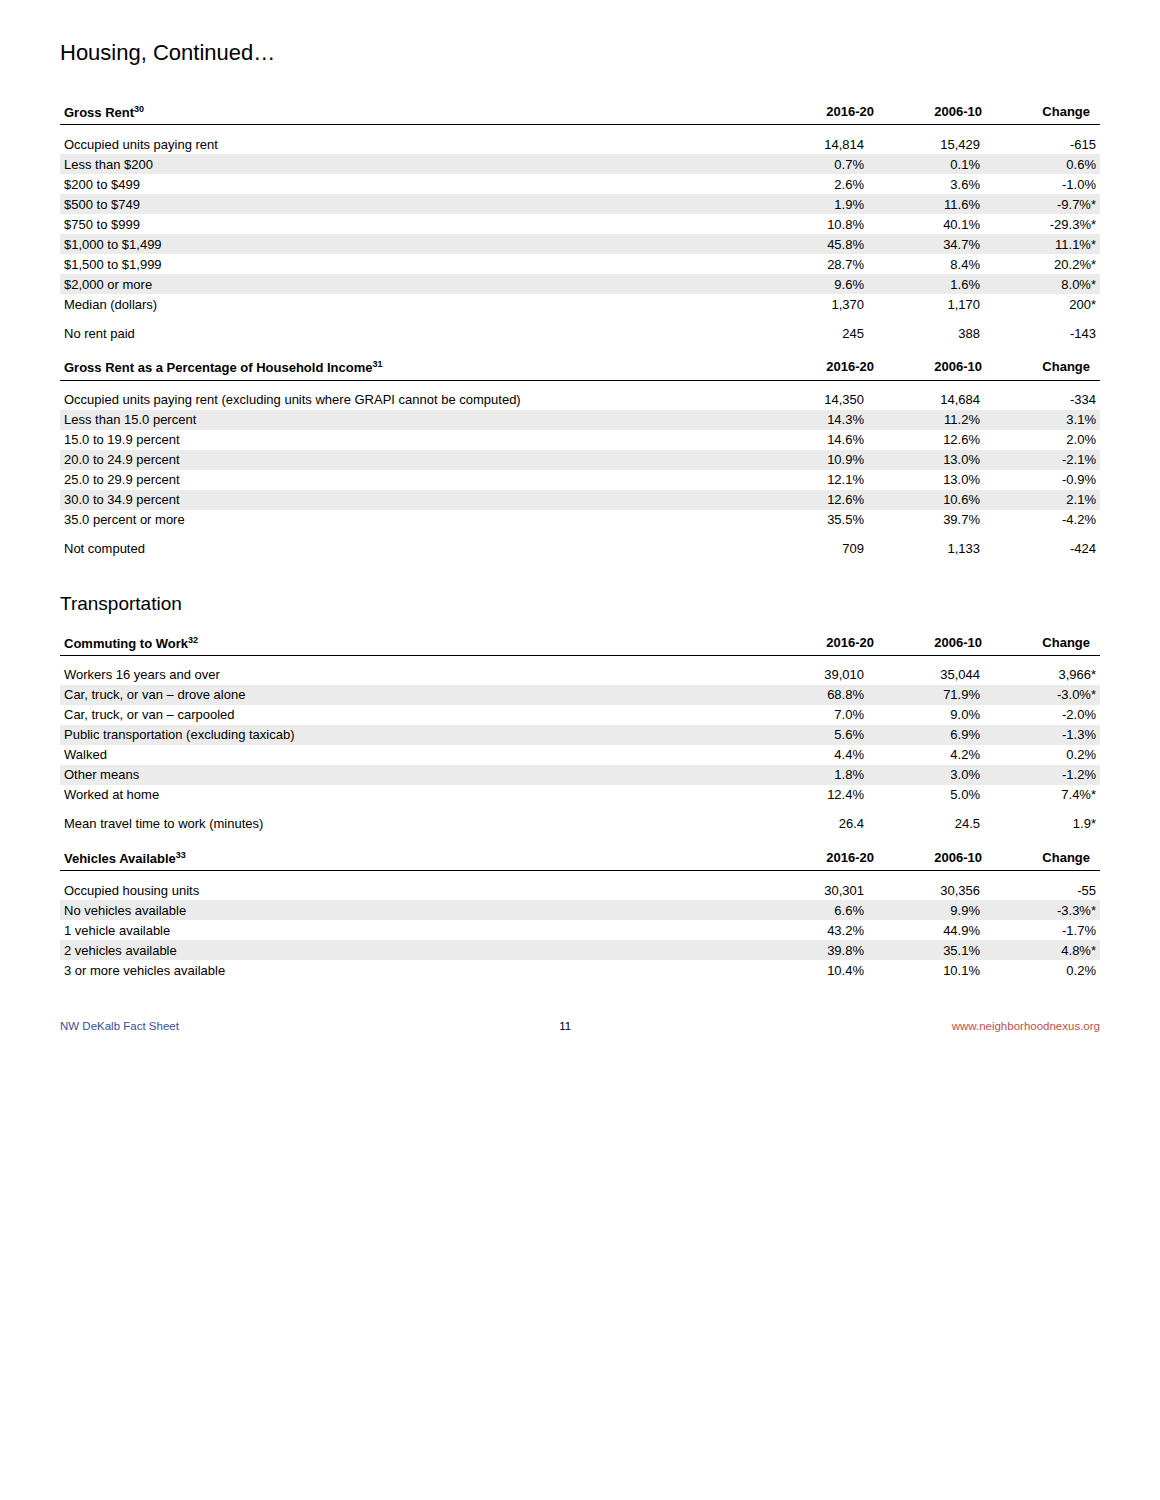Housing, Continued…
Gross Rent 30 2016-20 2006-10 Change
| Occupied units paying rent | 14,814 | 15,429 | -615 |
| Less than $200 | 0.7% | 0.1% | 0.6% |
| $200 to $499 | 2.6% | 3.6% | -1.0% |
| $500 to $749 | 1.9% | 11.6% | -9.7%* |
| $750 to $999 | 10.8% | 40.1% | -29.3%* |
| $1,000 to $1,499 | 45.8% | 34.7% | 11.1%* |
| $1,500 to $1,999 | 28.7% | 8.4% | 20.2%* |
| $2,000 or more | 9.6% | 1.6% | 8.0%* |
| Median (dollars) | 1,370 | 1,170 | 200* |
| No rent paid | 245 | 388 | -143 |
Gross Rent as a Percentage of Household Income 31 2016-20 2006-10 Change
| Occupied units paying rent (excluding units where GRAPI cannot be computed) | 14,350 | 14,684 | -334 |
| Less than 15.0 percent | 14.3% | 11.2% | 3.1% |
| 15.0 to 19.9 percent | 14.6% | 12.6% | 2.0% |
| 20.0 to 24.9 percent | 10.9% | 13.0% | -2.1% |
| 25.0 to 29.9 percent | 12.1% | 13.0% | -0.9% |
| 30.0 to 34.9 percent | 12.6% | 10.6% | 2.1% |
| 35.0 percent or more | 35.5% | 39.7% | -4.2% |
| Not computed | 709 | 1,133 | -424 |
Transportation
Commuting to Work 32 2016-20 2006-10 Change
| Workers 16 years and over | 39,010 | 35,044 | 3,966* |
| Car, truck, or van – drove alone | 68.8% | 71.9% | -3.0%* |
| Car, truck, or van – carpooled | 7.0% | 9.0% | -2.0% |
| Public transportation (excluding taxicab) | 5.6% | 6.9% | -1.3% |
| Walked | 4.4% | 4.2% | 0.2% |
| Other means | 1.8% | 3.0% | -1.2% |
| Worked at home | 12.4% | 5.0% | 7.4%* |
| Mean travel time to work (minutes) | 26.4 | 24.5 | 1.9* |
Vehicles Available 33 2016-20 2006-10 Change
| Occupied housing units | 30,301 | 30,356 | -55 |
| No vehicles available | 6.6% | 9.9% | -3.3%* |
| 1 vehicle available | 43.2% | 44.9% | -1.7% |
| 2 vehicles available | 39.8% | 35.1% | 4.8%* |
| 3 or more vehicles available | 10.4% | 10.1% | 0.2% |
NW DeKalb Fact Sheet
11
www.neighborhoodnexus.org